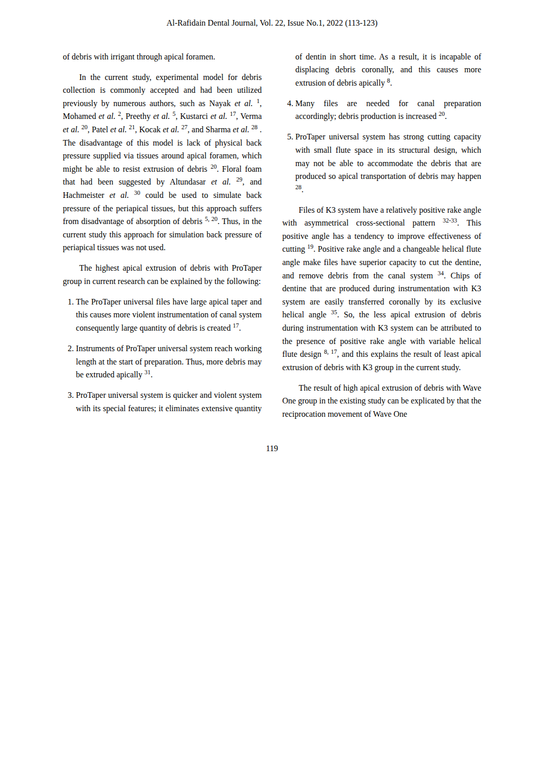Al-Rafidain Dental Journal, Vol. 22, Issue No.1, 2022 (113-123)
of debris with irrigant through apical foramen.
In the current study, experimental model for debris collection is commonly accepted and had been utilized previously by numerous authors, such as Nayak et al. 1, Mohamed et al. 2, Preethy et al. 5, Kustarci et al. 17, Verma et al. 20, Patel et al. 21, Kocak et al. 27, and Sharma et al. 28 . The disadvantage of this model is lack of physical back pressure supplied via tissues around apical foramen, which might be able to resist extrusion of debris 20. Floral foam that had been suggested by Altundasar et al. 29, and Hachmeister et al. 30 could be used to simulate back pressure of the periapical tissues, but this approach suffers from disadvantage of absorption of debris 5, 20. Thus, in the current study this approach for simulation back pressure of periapical tissues was not used.
The highest apical extrusion of debris with ProTaper group in current research can be explained by the following:
The ProTaper universal files have large apical taper and this causes more violent instrumentation of canal system consequently large quantity of debris is created 17.
Instruments of ProTaper universal system reach working length at the start of preparation. Thus, more debris may be extruded apically 31.
ProTaper universal system is quicker and violent system with its special features; it eliminates extensive quantity of dentin in short time. As a result, it is incapable of displacing debris coronally, and this causes more extrusion of debris apically 8.
Many files are needed for canal preparation accordingly; debris production is increased 20.
ProTaper universal system has strong cutting capacity with small flute space in its structural design, which may not be able to accommodate the debris that are produced so apical transportation of debris may happen 28.
Files of K3 system have a relatively positive rake angle with asymmetrical cross-sectional pattern 32-33. This positive angle has a tendency to improve effectiveness of cutting 19. Positive rake angle and a changeable helical flute angle make files have superior capacity to cut the dentine, and remove debris from the canal system 34. Chips of dentine that are produced during instrumentation with K3 system are easily transferred coronally by its exclusive helical angle 35. So, the less apical extrusion of debris during instrumentation with K3 system can be attributed to the presence of positive rake angle with variable helical flute design 8, 17, and this explains the result of least apical extrusion of debris with K3 group in the current study.
The result of high apical extrusion of debris with Wave One group in the existing study can be explicated by that the reciprocation movement of Wave One
119